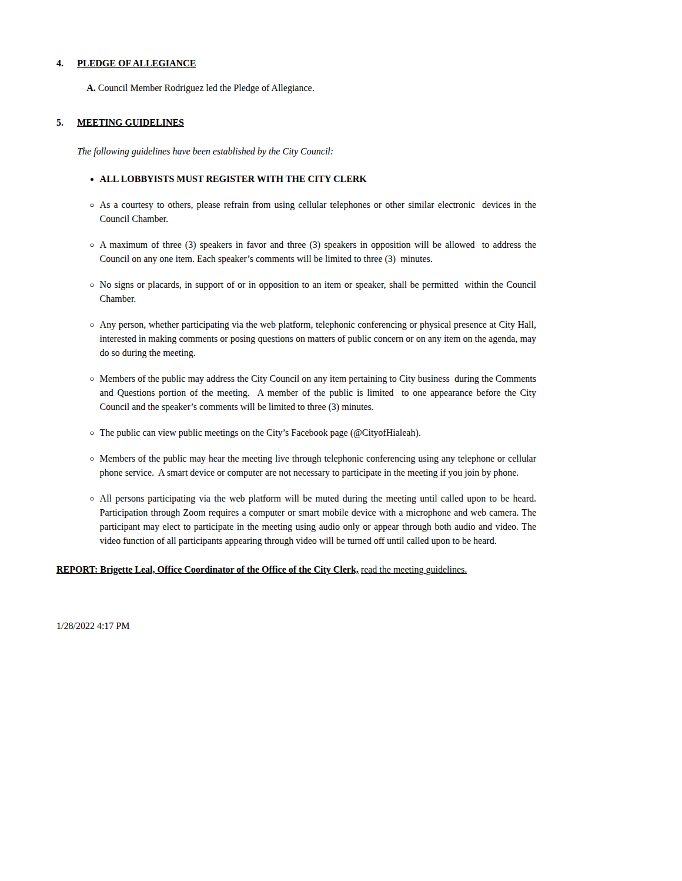4. Pledge of Allegiance
A. Council Member Rodriguez led the Pledge of Allegiance.
5. Meeting Guidelines
The following guidelines have been established by the City Council:
All lobbyists must register with the City Clerk
As a courtesy to others, please refrain from using cellular telephones or other similar electronic devices in the Council Chamber.
A maximum of three (3) speakers in favor and three (3) speakers in opposition will be allowed to address the Council on any one item. Each speaker’s comments will be limited to three (3) minutes.
No signs or placards, in support of or in opposition to an item or speaker, shall be permitted within the Council Chamber.
Any person, whether participating via the web platform, telephonic conferencing or physical presence at City Hall, interested in making comments or posing questions on matters of public concern or on any item on the agenda, may do so during the meeting.
Members of the public may address the City Council on any item pertaining to City business during the Comments and Questions portion of the meeting. A member of the public is limited to one appearance before the City Council and the speaker’s comments will be limited to three (3) minutes.
The public can view public meetings on the City’s Facebook page (@CityofHialeah).
Members of the public may hear the meeting live through telephonic conferencing using any telephone or cellular phone service. A smart device or computer are not necessary to participate in the meeting if you join by phone.
All persons participating via the web platform will be muted during the meeting until called upon to be heard. Participation through Zoom requires a computer or smart mobile device with a microphone and web camera. The participant may elect to participate in the meeting using audio only or appear through both audio and video. The video function of all participants appearing through video will be turned off until called upon to be heard.
REPORT: Brigette Leal, Office Coordinator of the Office of the City Clerk, read the meeting guidelines.
1/28/2022 4:17 PM